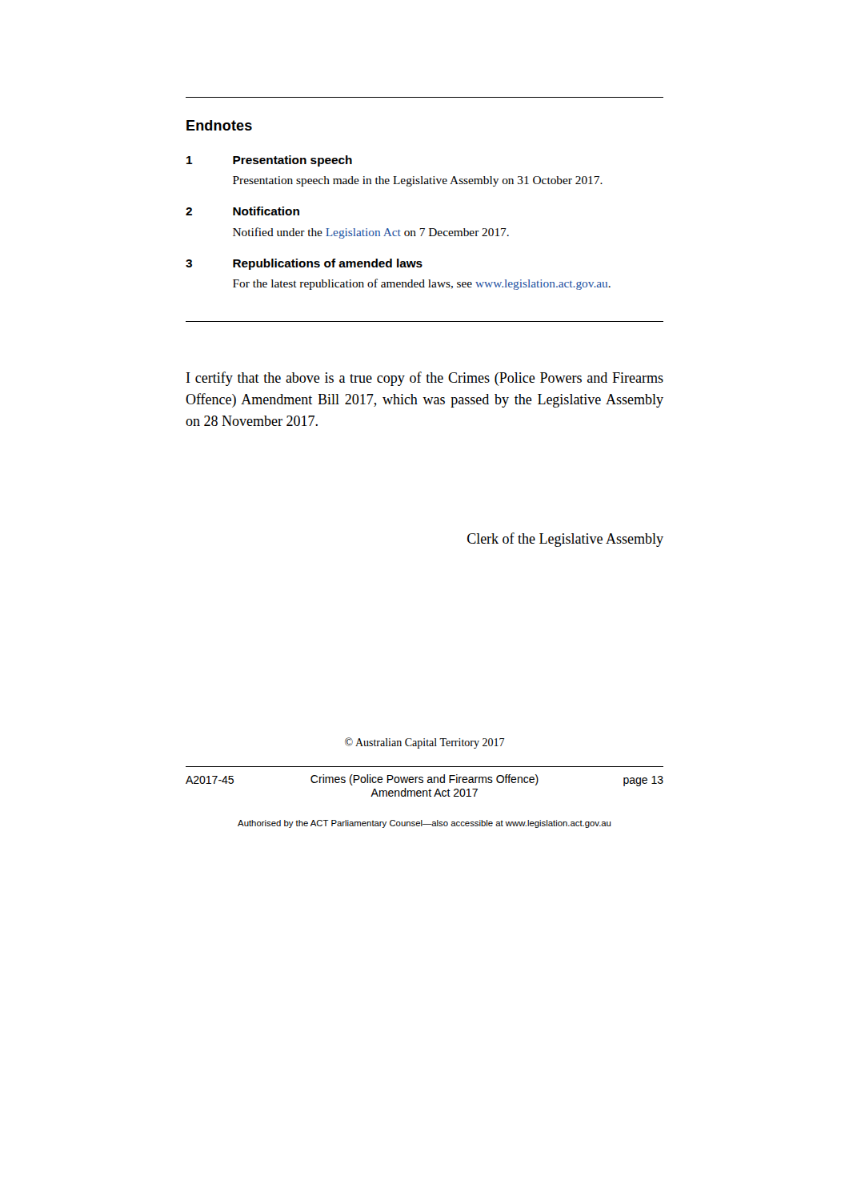Endnotes
1
Presentation speech
Presentation speech made in the Legislative Assembly on 31 October 2017.
2
Notification
Notified under the Legislation Act on 7 December 2017.
3
Republications of amended laws
For the latest republication of amended laws, see www.legislation.act.gov.au.
I certify that the above is a true copy of the Crimes (Police Powers and Firearms Offence) Amendment Bill 2017, which was passed by the Legislative Assembly on 28 November 2017.
Clerk of the Legislative Assembly
© Australian Capital Territory 2017
A2017-45
Crimes (Police Powers and Firearms Offence)
Amendment Act 2017
page 13
Authorised by the ACT Parliamentary Counsel—also accessible at www.legislation.act.gov.au